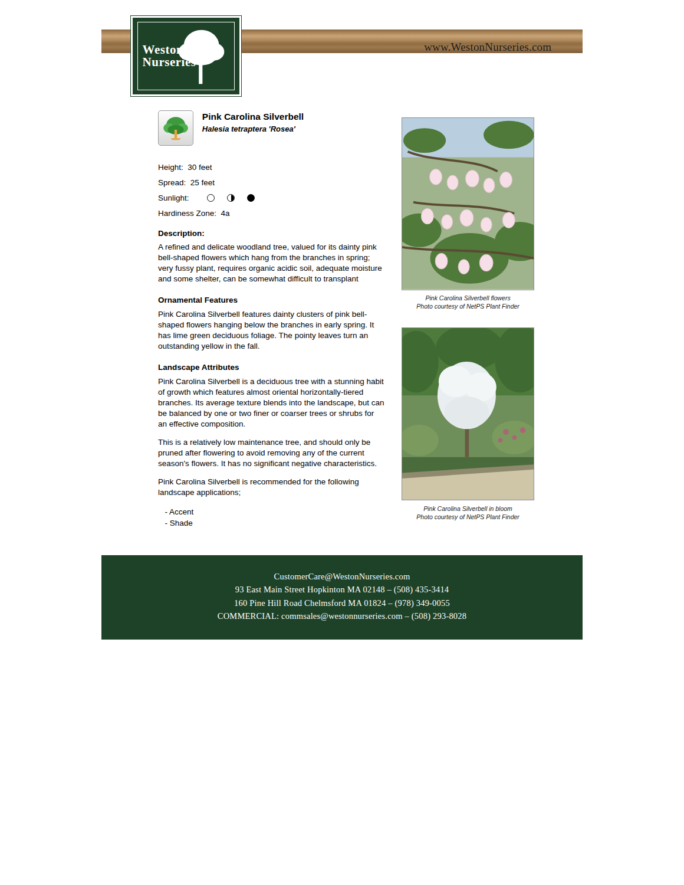Weston
Nurseries
www.WestonNurseries.com
Pink Carolina Silverbell
Halesia tetraptera 'Rosea'
Height: 30 feet
Spread: 25 feet
Sunlight:
Hardiness Zone: 4a
Description:
A refined and delicate woodland tree, valued for its dainty pink bell-shaped flowers which hang from the branches in spring; very fussy plant, requires organic acidic soil, adequate moisture and some shelter, can be somewhat difficult to transplant
Ornamental Features
Pink Carolina Silverbell features dainty clusters of pink bell-shaped flowers hanging below the branches in early spring. It has lime green deciduous foliage. The pointy leaves turn an outstanding yellow in the fall.
Landscape Attributes
Pink Carolina Silverbell is a deciduous tree with a stunning habit of growth which features almost oriental horizontally-tiered branches. Its average texture blends into the landscape, but can be balanced by one or two finer or coarser trees or shrubs for an effective composition.
This is a relatively low maintenance tree, and should only be pruned after flowering to avoid removing any of the current season's flowers. It has no significant negative characteristics.
Pink Carolina Silverbell is recommended for the following landscape applications;
Accent
Shade
Pink Carolina Silverbell flowers
Photo courtesy of NetPS Plant Finder
Pink Carolina Silverbell in bloom
Photo courtesy of NetPS Plant Finder
CustomerCare@WestonNurseries.com
93 East Main Street Hopkinton MA 02148 – (508) 435-3414
160 Pine Hill Road Chelmsford MA 01824 – (978) 349-0055
COMMERCIAL: commsales@westonnurseries.com – (508) 293-8028